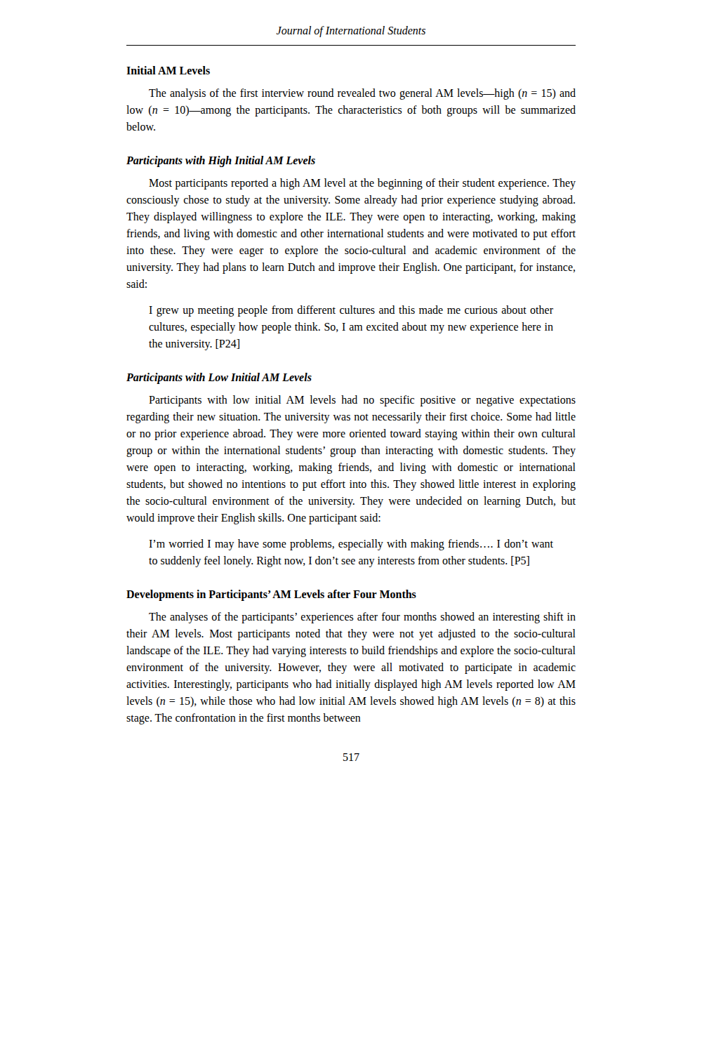Journal of International Students
Initial AM Levels
The analysis of the first interview round revealed two general AM levels—high (n = 15) and low (n = 10)—among the participants. The characteristics of both groups will be summarized below.
Participants with High Initial AM Levels
Most participants reported a high AM level at the beginning of their student experience. They consciously chose to study at the university. Some already had prior experience studying abroad. They displayed willingness to explore the ILE. They were open to interacting, working, making friends, and living with domestic and other international students and were motivated to put effort into these. They were eager to explore the socio-cultural and academic environment of the university. They had plans to learn Dutch and improve their English. One participant, for instance, said:
I grew up meeting people from different cultures and this made me curious about other cultures, especially how people think. So, I am excited about my new experience here in the university. [P24]
Participants with Low Initial AM Levels
Participants with low initial AM levels had no specific positive or negative expectations regarding their new situation. The university was not necessarily their first choice. Some had little or no prior experience abroad. They were more oriented toward staying within their own cultural group or within the international students’ group than interacting with domestic students. They were open to interacting, working, making friends, and living with domestic or international students, but showed no intentions to put effort into this. They showed little interest in exploring the socio-cultural environment of the university. They were undecided on learning Dutch, but would improve their English skills. One participant said:
I’m worried I may have some problems, especially with making friends…. I don’t want to suddenly feel lonely. Right now, I don’t see any interests from other students. [P5]
Developments in Participants’ AM Levels after Four Months
The analyses of the participants’ experiences after four months showed an interesting shift in their AM levels. Most participants noted that they were not yet adjusted to the socio-cultural landscape of the ILE. They had varying interests to build friendships and explore the socio-cultural environment of the university. However, they were all motivated to participate in academic activities. Interestingly, participants who had initially displayed high AM levels reported low AM levels (n = 15), while those who had low initial AM levels showed high AM levels (n = 8) at this stage. The confrontation in the first months between
517